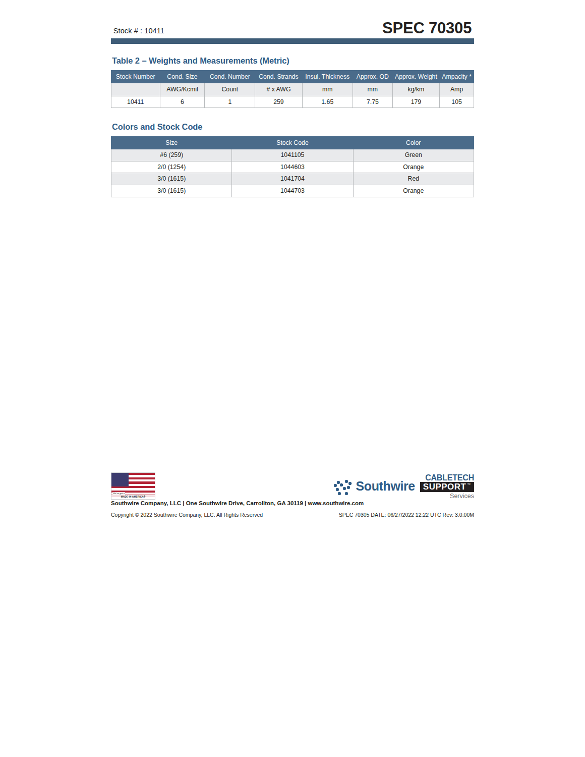Stock # : 10411
SPEC 70305
Table 2 – Weights and Measurements (Metric)
| Stock Number | Cond. Size | Cond. Number | Cond. Strands | Insul. Thickness | Approx. OD | Approx. Weight | Ampacity * |
| --- | --- | --- | --- | --- | --- | --- | --- |
| | AWG/Kcmil | Count | # x AWG | mm | mm | kg/km | Amp |
| 10411 | 6 | 1 | 259 | 1.65 | 7.75 | 179 | 105 |
Colors and Stock Code
| Size | Stock Code | Color |
| --- | --- | --- |
| #6 (259) | 1041105 | Green |
| 2/0 (1254) | 1044603 | Orange |
| 3/0 (1615) | 1041704 | Red |
| 3/0 (1615) | 1044703 | Orange |
We’ve got it
MADE IN AMERICA®
Southwire
CABLETECH
SUPPORT™
Services
Southwire Company, LLC | One Southwire Drive, Carrollton, GA 30119 | www.southwire.com
Copyright © 2022 Southwire Company, LLC. All Rights Reserved
SPEC 70305 DATE: 06/27/2022 12:22 UTC Rev: 3.0.00M